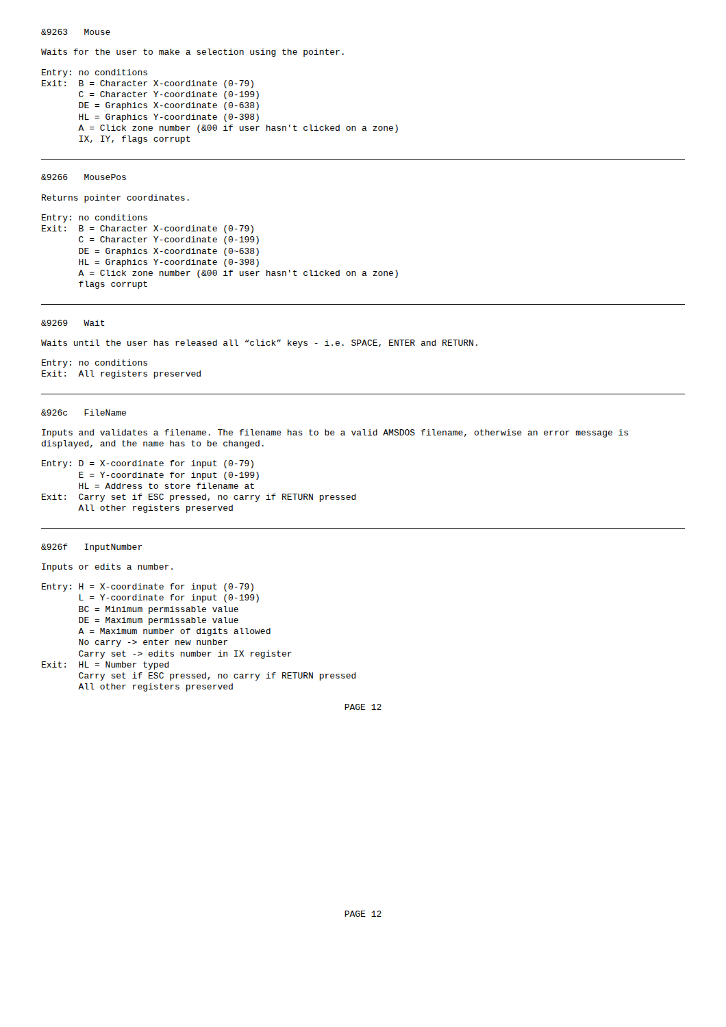&9263 Mouse
Waits for the user to make a selection using the pointer.
Entry: no conditions
Exit:  B = Character X-coordinate (0-79)
       C = Character Y-coordinate (0-199)
       DE = Graphics X-coordinate (0-638)
       HL = Graphics Y-coordinate (0-398)
       A = Click zone number (&00 if user hasn't clicked on a zone)
       IX, IY, flags corrupt
&9266 MousePos
Returns pointer coordinates.
Entry: no conditions
Exit:  B = Character X-coordinate (0-79)
       C = Character Y-coordinate (0-199)
       DE = Graphics X-coordinate (0~638)
       HL = Graphics Y-coordinate (0-398)
       A = Click zone number (&00 if user hasn't clicked on a zone)
       flags corrupt
&9269 Wait
Waits until the user has released all “click” keys - i.e. SPACE, ENTER and RETURN.
Entry: no conditions
Exit:  All registers preserved
&926c FileName
Inputs and validates a filename. The filename has to be a valid AMSDOS filename, otherwise an error message is displayed, and the name has to be changed.
Entry: D = X-coordinate for input (0-79)
       E = Y-coordinate for input (0-199)
       HL = Address to store filename at
Exit:  Carry set if ESC pressed, no carry if RETURN pressed
       All other registers preserved
&926f InputNumber
Inputs or edits a number.
Entry: H = X-coordinate for input (0-79)
       L = Y-coordinate for input (0-199)
       BC = Minimum permissable value
       DE = Maximum permissable value
       A = Maximum number of digits allowed
       No carry -> enter new nunber
       Carry set -> edits number in IX register
Exit:  HL = Number typed
       Carry set if ESC pressed, no carry if RETURN pressed
       All other registers preserved
PAGE 12
PAGE 12